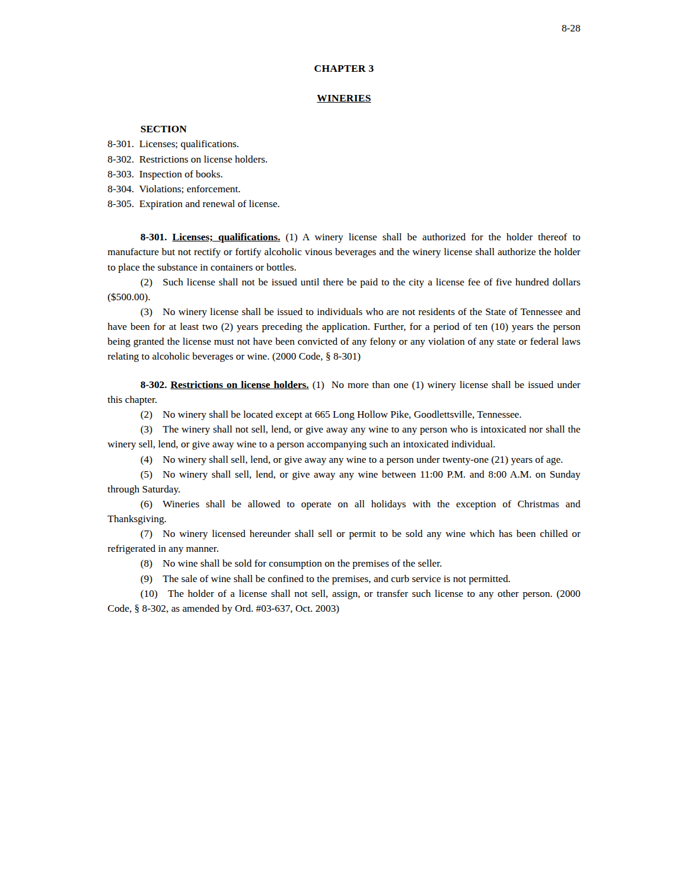8-28
CHAPTER 3
WINERIES
SECTION
8-301. Licenses; qualifications.
8-302. Restrictions on license holders.
8-303. Inspection of books.
8-304. Violations; enforcement.
8-305. Expiration and renewal of license.
8-301. Licenses; qualifications. (1) A winery license shall be authorized for the holder thereof to manufacture but not rectify or fortify alcoholic vinous beverages and the winery license shall authorize the holder to place the substance in containers or bottles.
(2) Such license shall not be issued until there be paid to the city a license fee of five hundred dollars ($500.00).
(3) No winery license shall be issued to individuals who are not residents of the State of Tennessee and have been for at least two (2) years preceding the application. Further, for a period of ten (10) years the person being granted the license must not have been convicted of any felony or any violation of any state or federal laws relating to alcoholic beverages or wine. (2000 Code, § 8-301)
8-302. Restrictions on license holders. (1) No more than one (1) winery license shall be issued under this chapter.
(2) No winery shall be located except at 665 Long Hollow Pike, Goodlettsville, Tennessee.
(3) The winery shall not sell, lend, or give away any wine to any person who is intoxicated nor shall the winery sell, lend, or give away wine to a person accompanying such an intoxicated individual.
(4) No winery shall sell, lend, or give away any wine to a person under twenty-one (21) years of age.
(5) No winery shall sell, lend, or give away any wine between 11:00 P.M. and 8:00 A.M. on Sunday through Saturday.
(6) Wineries shall be allowed to operate on all holidays with the exception of Christmas and Thanksgiving.
(7) No winery licensed hereunder shall sell or permit to be sold any wine which has been chilled or refrigerated in any manner.
(8) No wine shall be sold for consumption on the premises of the seller.
(9) The sale of wine shall be confined to the premises, and curb service is not permitted.
(10) The holder of a license shall not sell, assign, or transfer such license to any other person. (2000 Code, § 8-302, as amended by Ord. #03-637, Oct. 2003)